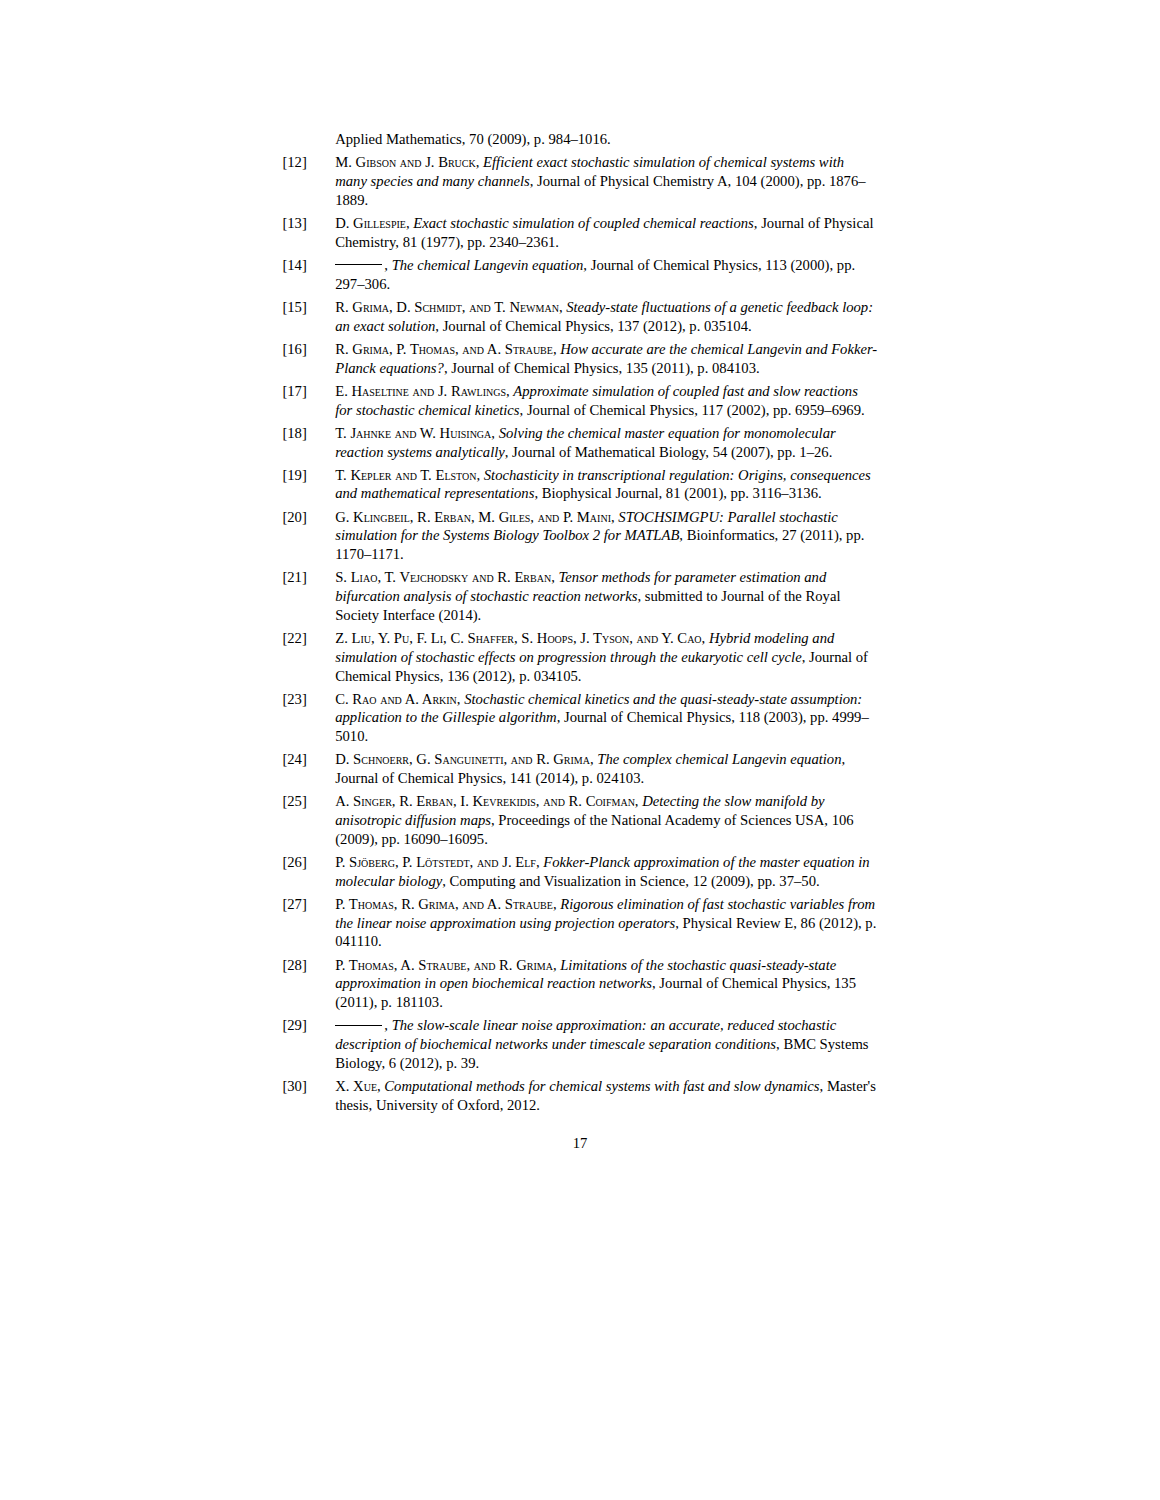Applied Mathematics, 70 (2009), p. 984–1016.
[12] M. Gibson and J. Bruck, Efficient exact stochastic simulation of chemical systems with many species and many channels, Journal of Physical Chemistry A, 104 (2000), pp. 1876–1889.
[13] D. Gillespie, Exact stochastic simulation of coupled chemical reactions, Journal of Physical Chemistry, 81 (1977), pp. 2340–2361.
[14] , The chemical Langevin equation, Journal of Chemical Physics, 113 (2000), pp. 297–306.
[15] R. Grima, D. Schmidt, and T. Newman, Steady-state fluctuations of a genetic feedback loop: an exact solution, Journal of Chemical Physics, 137 (2012), p. 035104.
[16] R. Grima, P. Thomas, and A. Straube, How accurate are the chemical Langevin and Fokker-Planck equations?, Journal of Chemical Physics, 135 (2011), p. 084103.
[17] E. Haseltine and J. Rawlings, Approximate simulation of coupled fast and slow reactions for stochastic chemical kinetics, Journal of Chemical Physics, 117 (2002), pp. 6959–6969.
[18] T. Jahnke and W. Huisinga, Solving the chemical master equation for monomolecular reaction systems analytically, Journal of Mathematical Biology, 54 (2007), pp. 1–26.
[19] T. Kepler and T. Elston, Stochasticity in transcriptional regulation: Origins, consequences and mathematical representations, Biophysical Journal, 81 (2001), pp. 3116–3136.
[20] G. Klingbeil, R. Erban, M. Giles, and P. Maini, STOCHSIMGPU: Parallel stochastic simulation for the Systems Biology Toolbox 2 for MATLAB, Bioinformatics, 27 (2011), pp. 1170–1171.
[21] S. Liao, T. Vejchodsky and R. Erban, Tensor methods for parameter estimation and bifurcation analysis of stochastic reaction networks, submitted to Journal of the Royal Society Interface (2014).
[22] Z. Liu, Y. Pu, F. Li, C. Shaffer, S. Hoops, J. Tyson, and Y. Cao, Hybrid modeling and simulation of stochastic effects on progression through the eukaryotic cell cycle, Journal of Chemical Physics, 136 (2012), p. 034105.
[23] C. Rao and A. Arkin, Stochastic chemical kinetics and the quasi-steady-state assumption: application to the Gillespie algorithm, Journal of Chemical Physics, 118 (2003), pp. 4999–5010.
[24] D. Schnoerr, G. Sanguinetti, and R. Grima, The complex chemical Langevin equation, Journal of Chemical Physics, 141 (2014), p. 024103.
[25] A. Singer, R. Erban, I. Kevrekidis, and R. Coifman, Detecting the slow manifold by anisotropic diffusion maps, Proceedings of the National Academy of Sciences USA, 106 (2009), pp. 16090–16095.
[26] P. Sjöberg, P. Lötstedt, and J. Elf, Fokker-Planck approximation of the master equation in molecular biology, Computing and Visualization in Science, 12 (2009), pp. 37–50.
[27] P. Thomas, R. Grima, and A. Straube, Rigorous elimination of fast stochastic variables from the linear noise approximation using projection operators, Physical Review E, 86 (2012), p. 041110.
[28] P. Thomas, A. Straube, and R. Grima, Limitations of the stochastic quasi-steady-state approximation in open biochemical reaction networks, Journal of Chemical Physics, 135 (2011), p. 181103.
[29] , The slow-scale linear noise approximation: an accurate, reduced stochastic description of biochemical networks under timescale separation conditions, BMC Systems Biology, 6 (2012), p. 39.
[30] X. Xue, Computational methods for chemical systems with fast and slow dynamics, Master's thesis, University of Oxford, 2012.
17